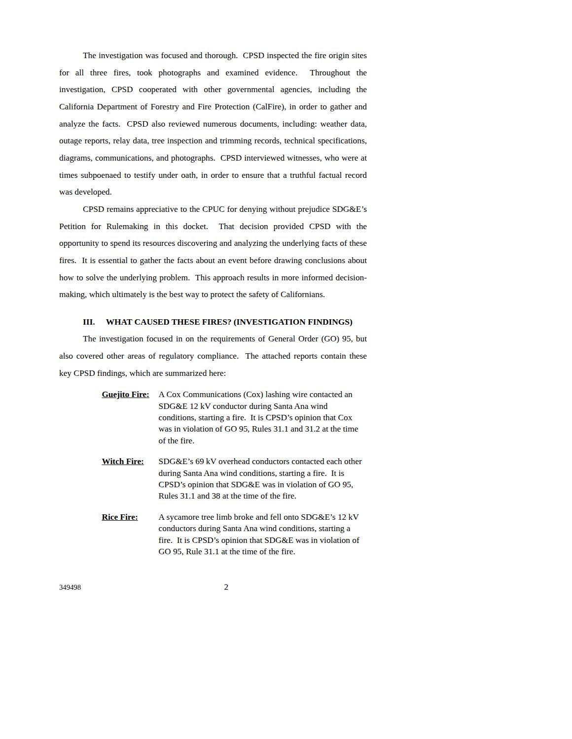The investigation was focused and thorough. CPSD inspected the fire origin sites for all three fires, took photographs and examined evidence. Throughout the investigation, CPSD cooperated with other governmental agencies, including the California Department of Forestry and Fire Protection (CalFire), in order to gather and analyze the facts. CPSD also reviewed numerous documents, including: weather data, outage reports, relay data, tree inspection and trimming records, technical specifications, diagrams, communications, and photographs. CPSD interviewed witnesses, who were at times subpoenaed to testify under oath, in order to ensure that a truthful factual record was developed.
CPSD remains appreciative to the CPUC for denying without prejudice SDG&E’s Petition for Rulemaking in this docket. That decision provided CPSD with the opportunity to spend its resources discovering and analyzing the underlying facts of these fires. It is essential to gather the facts about an event before drawing conclusions about how to solve the underlying problem. This approach results in more informed decision-making, which ultimately is the best way to protect the safety of Californians.
III. WHAT CAUSED THESE FIRES? (INVESTIGATION FINDINGS)
The investigation focused in on the requirements of General Order (GO) 95, but also covered other areas of regulatory compliance. The attached reports contain these key CPSD findings, which are summarized here:
Guejito Fire: A Cox Communications (Cox) lashing wire contacted an SDG&E 12 kV conductor during Santa Ana wind conditions, starting a fire. It is CPSD’s opinion that Cox was in violation of GO 95, Rules 31.1 and 31.2 at the time of the fire.
Witch Fire: SDG&E’s 69 kV overhead conductors contacted each other during Santa Ana wind conditions, starting a fire. It is CPSD’s opinion that SDG&E was in violation of GO 95, Rules 31.1 and 38 at the time of the fire.
Rice Fire: A sycamore tree limb broke and fell onto SDG&E’s 12 kV conductors during Santa Ana wind conditions, starting a fire. It is CPSD’s opinion that SDG&E was in violation of GO 95, Rule 31.1 at the time of the fire.
349498 2